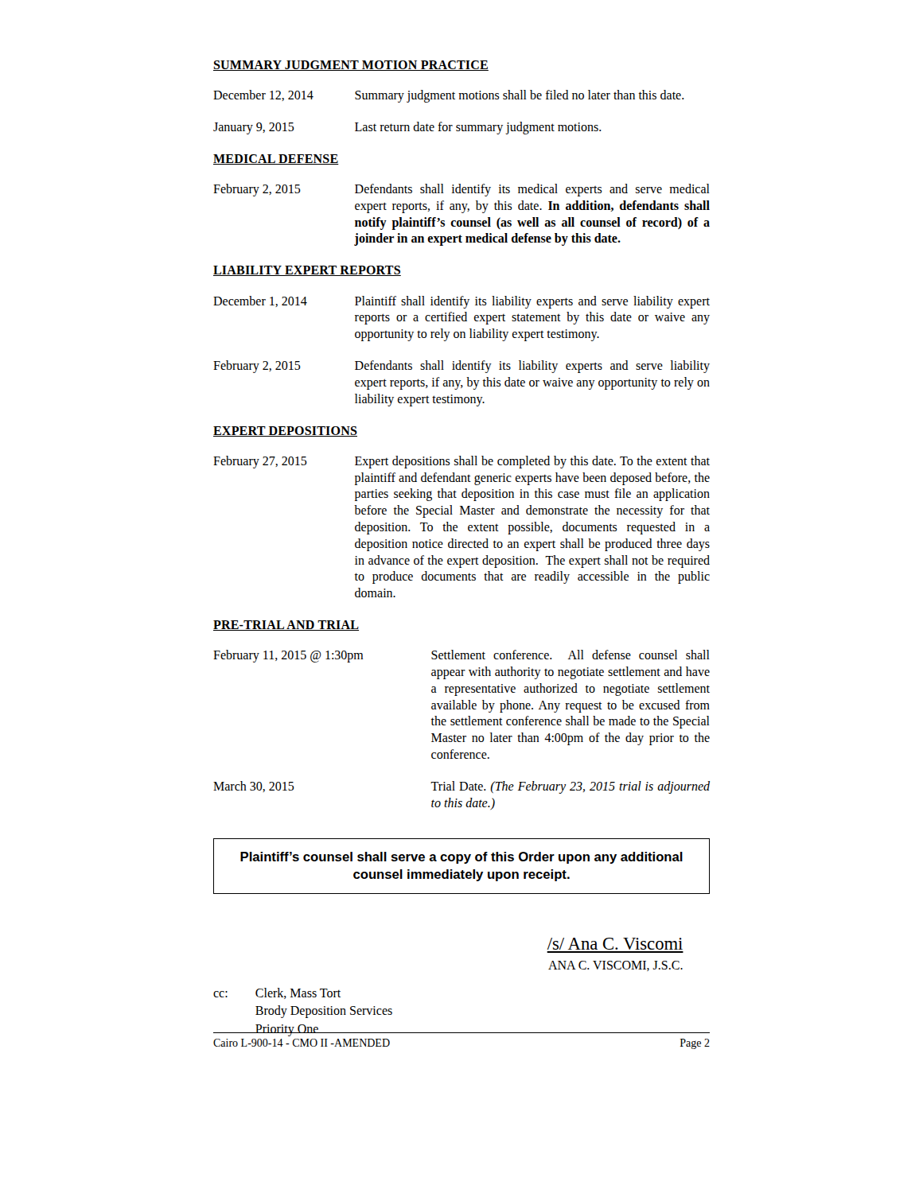SUMMARY JUDGMENT MOTION PRACTICE
December 12, 2014
Summary judgment motions shall be filed no later than this date.
January 9, 2015
Last return date for summary judgment motions.
MEDICAL DEFENSE
February 2, 2015
Defendants shall identify its medical experts and serve medical expert reports, if any, by this date. In addition, defendants shall notify plaintiff’s counsel (as well as all counsel of record) of a joinder in an expert medical defense by this date.
LIABILITY EXPERT REPORTS
December 1, 2014
Plaintiff shall identify its liability experts and serve liability expert reports or a certified expert statement by this date or waive any opportunity to rely on liability expert testimony.
February 2, 2015
Defendants shall identify its liability experts and serve liability expert reports, if any, by this date or waive any opportunity to rely on liability expert testimony.
EXPERT DEPOSITIONS
February 27, 2015
Expert depositions shall be completed by this date. To the extent that plaintiff and defendant generic experts have been deposed before, the parties seeking that deposition in this case must file an application before the Special Master and demonstrate the necessity for that deposition. To the extent possible, documents requested in a deposition notice directed to an expert shall be produced three days in advance of the expert deposition. The expert shall not be required to produce documents that are readily accessible in the public domain.
PRE-TRIAL AND TRIAL
February 11, 2015 @ 1:30pm
Settlement conference. All defense counsel shall appear with authority to negotiate settlement and have a representative authorized to negotiate settlement available by phone. Any request to be excused from the settlement conference shall be made to the Special Master no later than 4:00pm of the day prior to the conference.
March 30, 2015
Trial Date. (The February 23, 2015 trial is adjourned to this date.)
Plaintiff’s counsel shall serve a copy of this Order upon any additional counsel immediately upon receipt.
/s/ Ana C. Viscomi ANA C. VISCOMI, J.S.C.
cc:
Clerk, Mass Tort
Brody Deposition Services
Priority One
Cairo L-900-14 - CMO II -AMENDED Page 2